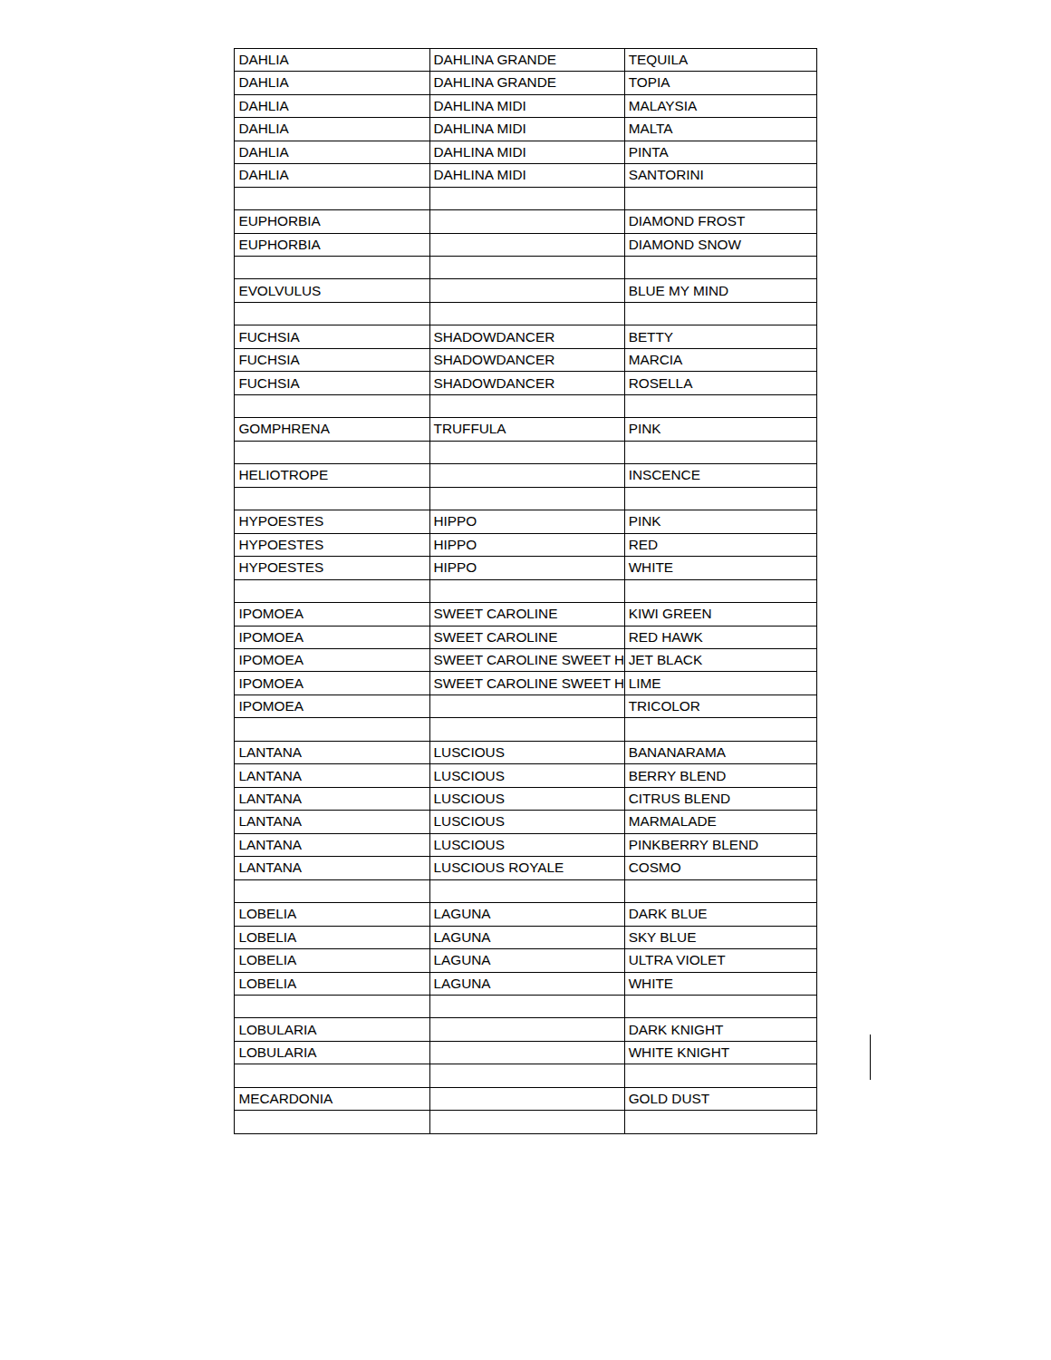| DAHLIA | DAHLINA GRANDE | TEQUILA |
| DAHLIA | DAHLINA GRANDE | TOPIA |
| DAHLIA | DAHLINA MIDI | MALAYSIA |
| DAHLIA | DAHLINA MIDI | MALTA |
| DAHLIA | DAHLINA MIDI | PINTA |
| DAHLIA | DAHLINA MIDI | SANTORINI |
| EUPHORBIA | | DIAMOND FROST |
| EUPHORBIA | | DIAMOND SNOW |
| EVOLVULUS | | BLUE MY MIND |
| FUCHSIA | SHADOWDANCER | BETTY |
| FUCHSIA | SHADOWDANCER | MARCIA |
| FUCHSIA | SHADOWDANCER | ROSELLA |
| GOMPHRENA | TRUFFULA | PINK |
| HELIOTROPE | | INSCENCE |
| HYPOESTES | HIPPO | PINK |
| HYPOESTES | HIPPO | RED |
| HYPOESTES | HIPPO | WHITE |
| IPOMOEA | SWEET CAROLINE | KIWI GREEN |
| IPOMOEA | SWEET CAROLINE | RED HAWK |
| IPOMOEA | SWEET CAROLINE SWEET HE | JET BLACK |
| IPOMOEA | SWEET CAROLINE SWEET HE | LIME |
| IPOMOEA | | TRICOLOR |
| LANTANA | LUSCIOUS | BANANARAMA |
| LANTANA | LUSCIOUS | BERRY BLEND |
| LANTANA | LUSCIOUS | CITRUS BLEND |
| LANTANA | LUSCIOUS | MARMALADE |
| LANTANA | LUSCIOUS | PINKBERRY BLEND |
| LANTANA | LUSCIOUS ROYALE | COSMO |
| LOBELIA | LAGUNA | DARK BLUE |
| LOBELIA | LAGUNA | SKY BLUE |
| LOBELIA | LAGUNA | ULTRA VIOLET |
| LOBELIA | LAGUNA | WHITE |
| LOBULARIA | | DARK KNIGHT |
| LOBULARIA | | WHITE KNIGHT |
| MECARDONIA | | GOLD DUST |